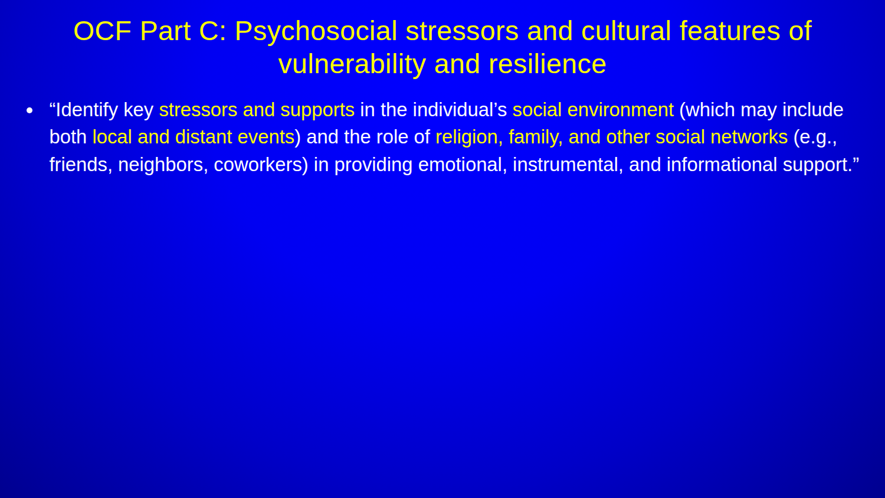OCF Part C: Psychosocial stressors and cultural features of vulnerability and resilience
“Identify key stressors and supports in the individual’s social environment (which may include both local and distant events) and the role of religion, family, and other social networks (e.g., friends, neighbors, coworkers) in providing emotional, instrumental, and informational support.”